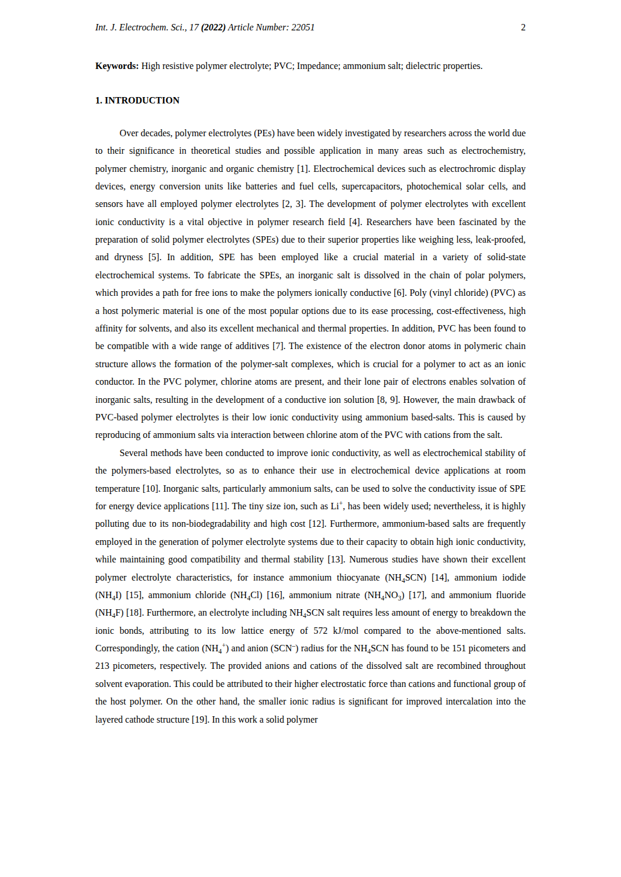Int. J. Electrochem. Sci., 17 (2022) Article Number: 22051 2
Keywords: High resistive polymer electrolyte; PVC; Impedance; ammonium salt; dielectric properties.
1. INTRODUCTION
Over decades, polymer electrolytes (PEs) have been widely investigated by researchers across the world due to their significance in theoretical studies and possible application in many areas such as electrochemistry, polymer chemistry, inorganic and organic chemistry [1]. Electrochemical devices such as electrochromic display devices, energy conversion units like batteries and fuel cells, supercapacitors, photochemical solar cells, and sensors have all employed polymer electrolytes [2, 3]. The development of polymer electrolytes with excellent ionic conductivity is a vital objective in polymer research field [4]. Researchers have been fascinated by the preparation of solid polymer electrolytes (SPEs) due to their superior properties like weighing less, leak-proofed, and dryness [5]. In addition, SPE has been employed like a crucial material in a variety of solid-state electrochemical systems. To fabricate the SPEs, an inorganic salt is dissolved in the chain of polar polymers, which provides a path for free ions to make the polymers ionically conductive [6]. Poly (vinyl chloride) (PVC) as a host polymeric material is one of the most popular options due to its ease processing, cost-effectiveness, high affinity for solvents, and also its excellent mechanical and thermal properties. In addition, PVC has been found to be compatible with a wide range of additives [7]. The existence of the electron donor atoms in polymeric chain structure allows the formation of the polymer-salt complexes, which is crucial for a polymer to act as an ionic conductor. In the PVC polymer, chlorine atoms are present, and their lone pair of electrons enables solvation of inorganic salts, resulting in the development of a conductive ion solution [8, 9]. However, the main drawback of PVC-based polymer electrolytes is their low ionic conductivity using ammonium based-salts. This is caused by reproducing of ammonium salts via interaction between chlorine atom of the PVC with cations from the salt.
Several methods have been conducted to improve ionic conductivity, as well as electrochemical stability of the polymers-based electrolytes, so as to enhance their use in electrochemical device applications at room temperature [10]. Inorganic salts, particularly ammonium salts, can be used to solve the conductivity issue of SPE for energy device applications [11]. The tiny size ion, such as Li+, has been widely used; nevertheless, it is highly polluting due to its non-biodegradability and high cost [12]. Furthermore, ammonium-based salts are frequently employed in the generation of polymer electrolyte systems due to their capacity to obtain high ionic conductivity, while maintaining good compatibility and thermal stability [13]. Numerous studies have shown their excellent polymer electrolyte characteristics, for instance ammonium thiocyanate (NH4SCN) [14], ammonium iodide (NH4I) [15], ammonium chloride (NH4Cl) [16], ammonium nitrate (NH4NO3) [17], and ammonium fluoride (NH4F) [18]. Furthermore, an electrolyte including NH4SCN salt requires less amount of energy to breakdown the ionic bonds, attributing to its low lattice energy of 572 kJ/mol compared to the above-mentioned salts. Correspondingly, the cation (NH4+) and anion (SCN–) radius for the NH4SCN has found to be 151 picometers and 213 picometers, respectively. The provided anions and cations of the dissolved salt are recombined throughout solvent evaporation. This could be attributed to their higher electrostatic force than cations and functional group of the host polymer. On the other hand, the smaller ionic radius is significant for improved intercalation into the layered cathode structure [19]. In this work a solid polymer